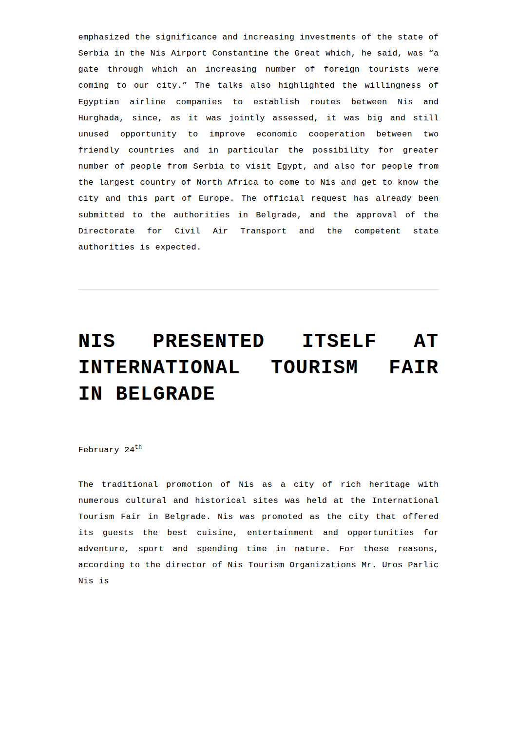emphasized the significance and increasing investments of the state of Serbia in the Nis Airport Constantine the Great which, he said, was “a gate through which an increasing number of foreign tourists were coming to our city.” The talks also highlighted the willingness of Egyptian airline companies to establish routes between Nis and Hurghada, since, as it was jointly assessed, it was big and still unused opportunity to improve economic cooperation between two friendly countries and in particular the possibility for greater number of people from Serbia to visit Egypt, and also for people from the largest country of North Africa to come to Nis and get to know the city and this part of Europe. The official request has already been submitted to the authorities in Belgrade, and the approval of the Directorate for Civil Air Transport and the competent state authorities is expected.
Nis presented itself at International Tourism Fair in Belgrade
February 24th
The traditional promotion of Nis as a city of rich heritage with numerous cultural and historical sites was held at the International Tourism Fair in Belgrade. Nis was promoted as the city that offered its guests the best cuisine, entertainment and opportunities for adventure, sport and spending time in nature. For these reasons, according to the director of Nis Tourism Organizations Mr. Uros Parlic Nis is